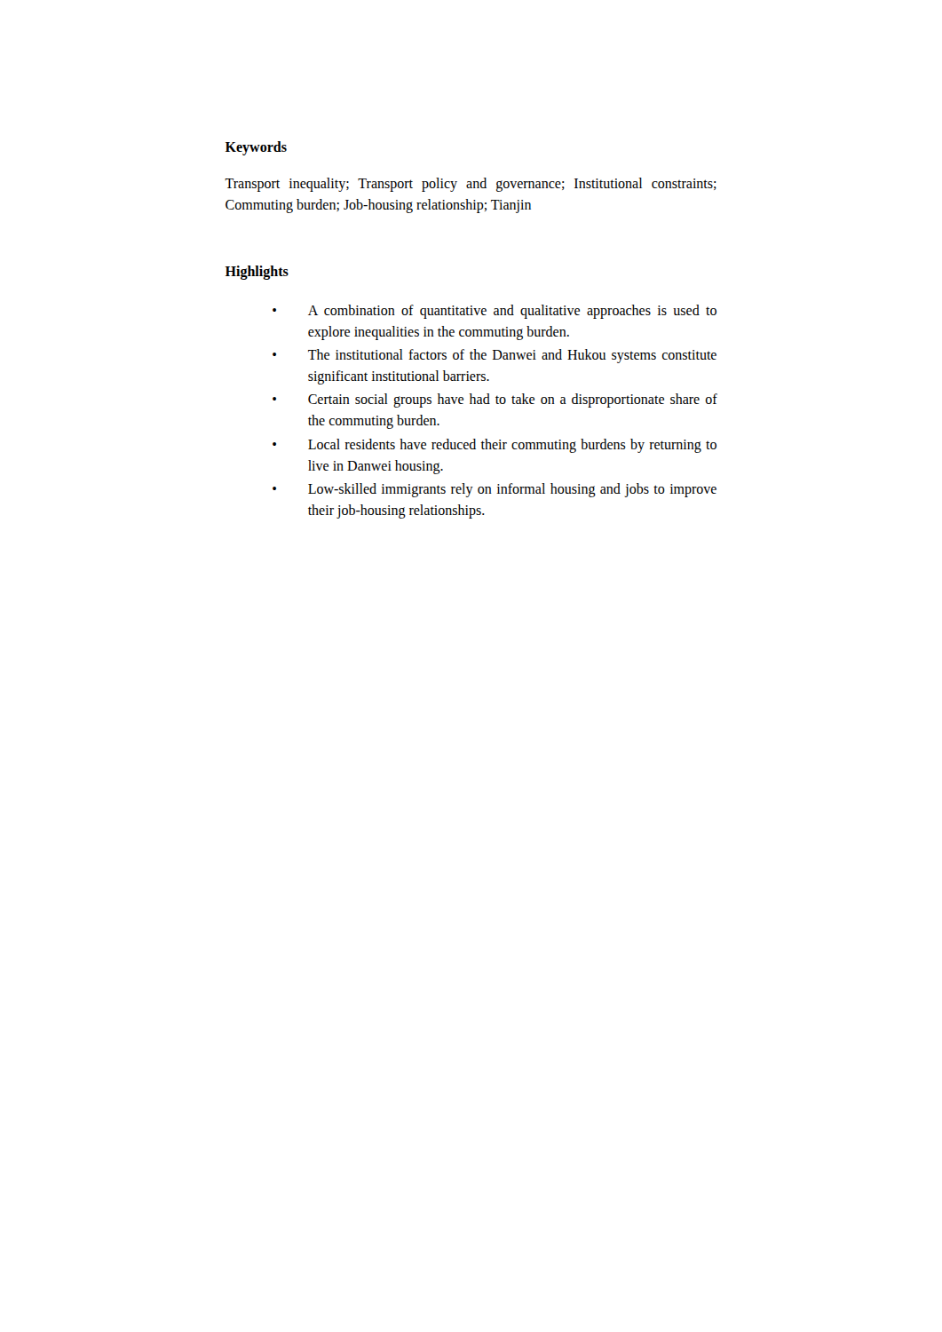Keywords
Transport inequality; Transport policy and governance; Institutional constraints; Commuting burden; Job-housing relationship; Tianjin
Highlights
A combination of quantitative and qualitative approaches is used to explore inequalities in the commuting burden.
The institutional factors of the Danwei and Hukou systems constitute significant institutional barriers.
Certain social groups have had to take on a disproportionate share of the commuting burden.
Local residents have reduced their commuting burdens by returning to live in Danwei housing.
Low-skilled immigrants rely on informal housing and jobs to improve their job-housing relationships.